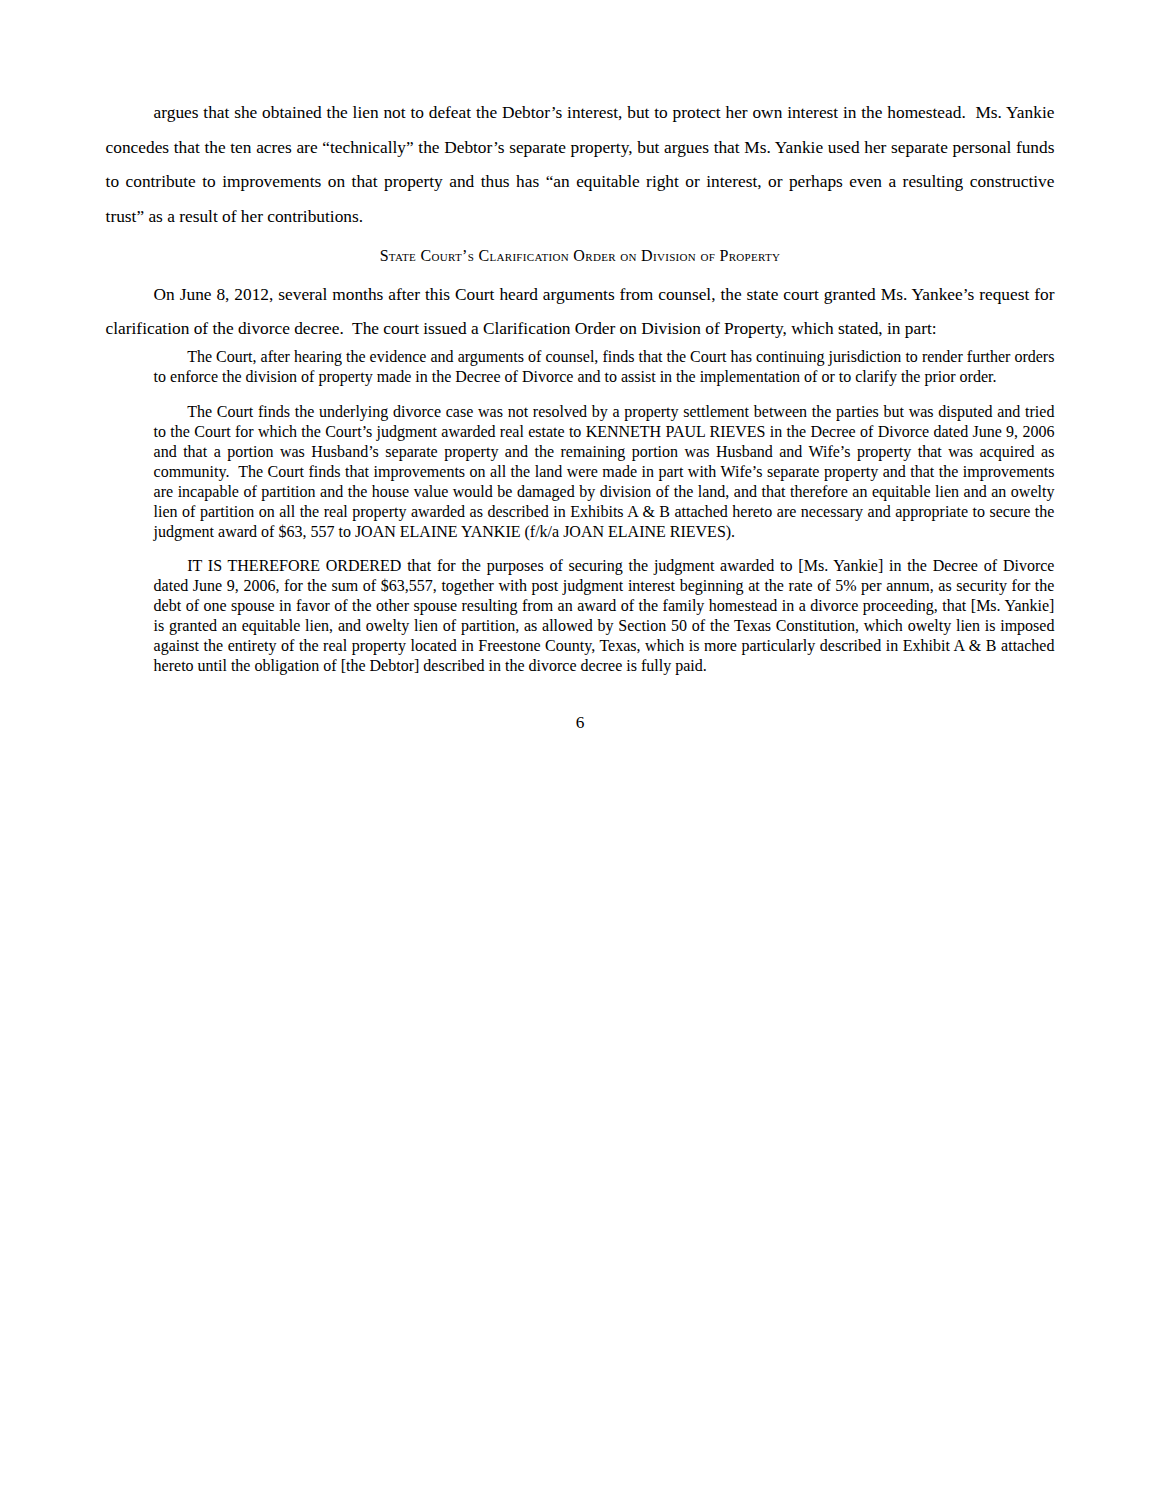argues that she obtained the lien not to defeat the Debtor’s interest, but to protect her own interest in the homestead. Ms. Yankie concedes that the ten acres are “technically” the Debtor’s separate property, but argues that Ms. Yankie used her separate personal funds to contribute to improvements on that property and thus has “an equitable right or interest, or perhaps even a resulting constructive trust” as a result of her contributions.
State Court’s Clarification Order on Division of Property
On June 8, 2012, several months after this Court heard arguments from counsel, the state court granted Ms. Yankee’s request for clarification of the divorce decree. The court issued a Clarification Order on Division of Property, which stated, in part:
The Court, after hearing the evidence and arguments of counsel, finds that the Court has continuing jurisdiction to render further orders to enforce the division of property made in the Decree of Divorce and to assist in the implementation of or to clarify the prior order.
The Court finds the underlying divorce case was not resolved by a property settlement between the parties but was disputed and tried to the Court for which the Court’s judgment awarded real estate to KENNETH PAUL RIEVES in the Decree of Divorce dated June 9, 2006 and that a portion was Husband’s separate property and the remaining portion was Husband and Wife’s property that was acquired as community. The Court finds that improvements on all the land were made in part with Wife’s separate property and that the improvements are incapable of partition and the house value would be damaged by division of the land, and that therefore an equitable lien and an owelty lien of partition on all the real property awarded as described in Exhibits A & B attached hereto are necessary and appropriate to secure the judgment award of $63, 557 to JOAN ELAINE YANKIE (f/k/a JOAN ELAINE RIEVES).
IT IS THEREFORE ORDERED that for the purposes of securing the judgment awarded to [Ms. Yankie] in the Decree of Divorce dated June 9, 2006, for the sum of $63,557, together with post judgment interest beginning at the rate of 5% per annum, as security for the debt of one spouse in favor of the other spouse resulting from an award of the family homestead in a divorce proceeding, that [Ms. Yankie] is granted an equitable lien, and owelty lien of partition, as allowed by Section 50 of the Texas Constitution, which owelty lien is imposed against the entirety of the real property located in Freestone County, Texas, which is more particularly described in Exhibit A & B attached hereto until the obligation of [the Debtor] described in the divorce decree is fully paid.
6